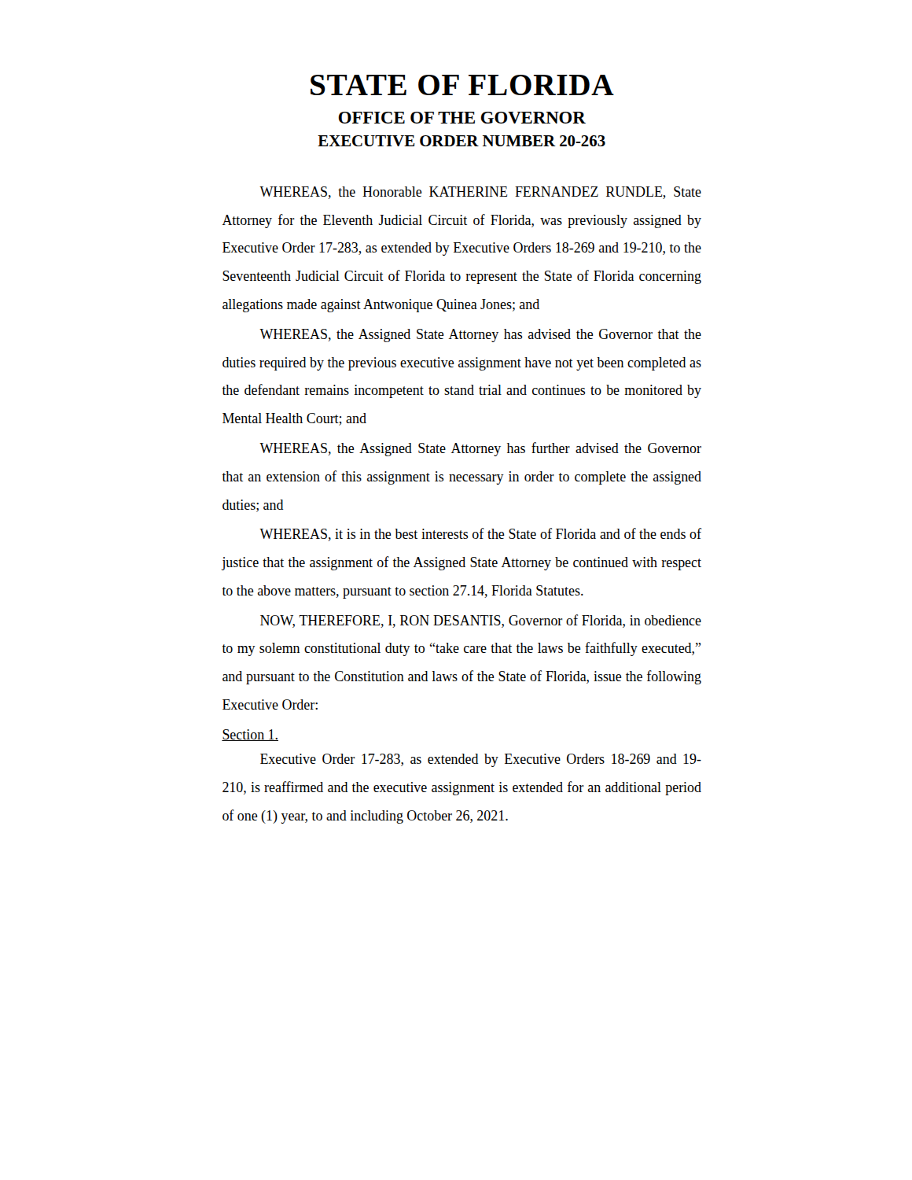STATE OF FLORIDA
OFFICE OF THE GOVERNOR
EXECUTIVE ORDER NUMBER 20-263
WHEREAS, the Honorable KATHERINE FERNANDEZ RUNDLE, State Attorney for the Eleventh Judicial Circuit of Florida, was previously assigned by Executive Order 17-283, as extended by Executive Orders 18-269 and 19-210, to the Seventeenth Judicial Circuit of Florida to represent the State of Florida concerning allegations made against Antwonique Quinea Jones; and
WHEREAS, the Assigned State Attorney has advised the Governor that the duties required by the previous executive assignment have not yet been completed as the defendant remains incompetent to stand trial and continues to be monitored by Mental Health Court; and
WHEREAS, the Assigned State Attorney has further advised the Governor that an extension of this assignment is necessary in order to complete the assigned duties; and
WHEREAS, it is in the best interests of the State of Florida and of the ends of justice that the assignment of the Assigned State Attorney be continued with respect to the above matters, pursuant to section 27.14, Florida Statutes.
NOW, THEREFORE, I, RON DESANTIS, Governor of Florida, in obedience to my solemn constitutional duty to “take care that the laws be faithfully executed,” and pursuant to the Constitution and laws of the State of Florida, issue the following Executive Order:
Section 1.
Executive Order 17-283, as extended by Executive Orders 18-269 and 19-210, is reaffirmed and the executive assignment is extended for an additional period of one (1) year, to and including October 26, 2021.